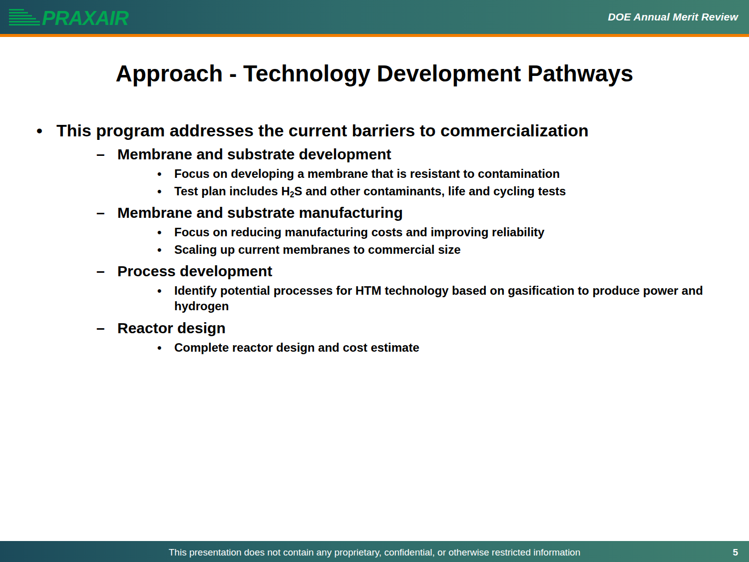DOE Annual Merit Review
PRAXAIR
Approach - Technology Development Pathways
•This program addresses the current barriers to commercialization
–Membrane and substrate development
•Focus on developing a membrane that is resistant to contamination
•Test plan includes H2S and other contaminants, life and cycling tests
–Membrane and substrate manufacturing
•Focus on reducing manufacturing costs and improving reliability
•Scaling up current membranes to commercial size
–Process development
•Identify potential processes for HTM technology based on gasification to produce power and hydrogen
–Reactor design
•Complete reactor design and cost estimate
This presentation does not contain any proprietary, confidential, or otherwise restricted information
5